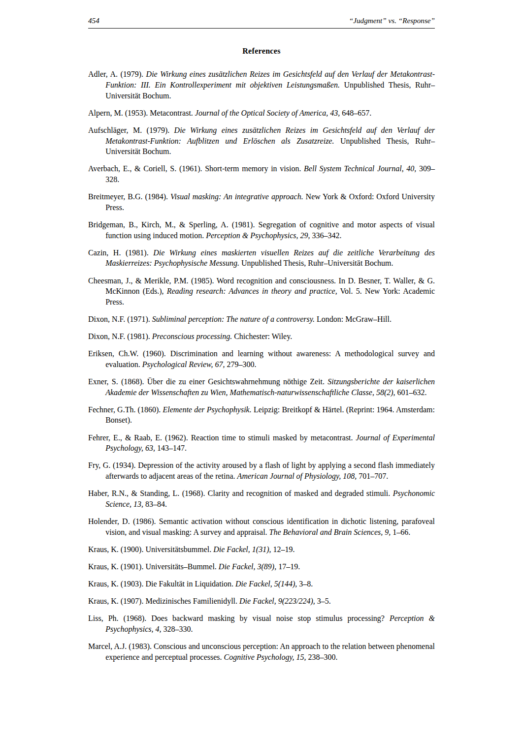454 “Judgment” vs. “Response”
References
Adler, A. (1979). Die Wirkung eines zusätzlichen Reizes im Gesichtsfeld auf den Verlauf der Metakontrast-Funktion: III. Ein Kontrollexperiment mit objektiven Leistungsmaßen. Unpublished Thesis, Ruhr–Universität Bochum.
Alpern, M. (1953). Metacontrast. Journal of the Optical Society of America, 43, 648–657.
Aufschläger, M. (1979). Die Wirkung eines zusätzlichen Reizes im Gesichtsfeld auf den Verlauf der Metakontrast-Funktion: Aufblitzen und Erlöschen als Zusatzreize. Unpublished Thesis, Ruhr–Universität Bochum.
Averbach, E., & Coriell, S. (1961). Short-term memory in vision. Bell System Technical Journal, 40, 309–328.
Breitmeyer, B.G. (1984). Visual masking: An integrative approach. New York & Oxford: Oxford University Press.
Bridgeman, B., Kirch, M., & Sperling, A. (1981). Segregation of cognitive and motor aspects of visual function using induced motion. Perception & Psychophysics, 29, 336–342.
Cazin, H. (1981). Die Wirkung eines maskierten visuellen Reizes auf die zeitliche Verarbeitung des Maskierreizes: Psychophysische Messung. Unpublished Thesis, Ruhr–Universität Bochum.
Cheesman, J., & Merikle, P.M. (1985). Word recognition and consciousness. In D. Besner, T. Waller, & G. McKinnon (Eds.), Reading research: Advances in theory and practice, Vol. 5. New York: Academic Press.
Dixon, N.F. (1971). Subliminal perception: The nature of a controversy. London: McGraw–Hill.
Dixon, N.F. (1981). Preconscious processing. Chichester: Wiley.
Eriksen, Ch.W. (1960). Discrimination and learning without awareness: A methodological survey and evaluation. Psychological Review, 67, 279–300.
Exner, S. (1868). Über die zu einer Gesichtswahrnehmung nöthige Zeit. Sitzungsberichte der kaiserlichen Akademie der Wissenschaften zu Wien, Mathematisch-naturwissenschaftliche Classe, 58(2), 601–632.
Fechner, G.Th. (1860). Elemente der Psychophysik. Leipzig: Breitkopf & Härtel. (Reprint: 1964. Amsterdam: Bonset).
Fehrer, E., & Raab, E. (1962). Reaction time to stimuli masked by metacontrast. Journal of Experimental Psychology, 63, 143–147.
Fry, G. (1934). Depression of the activity aroused by a flash of light by applying a second flash immediately afterwards to adjacent areas of the retina. American Journal of Physiology, 108, 701–707.
Haber, R.N., & Standing, L. (1968). Clarity and recognition of masked and degraded stimuli. Psychonomic Science, 13, 83–84.
Holender, D. (1986). Semantic activation without conscious identification in dichotic listening, parafoveal vision, and visual masking: A survey and appraisal. The Behavioral and Brain Sciences, 9, 1–66.
Kraus, K. (1900). Universitätsbummel. Die Fackel, 1(31), 12–19.
Kraus, K. (1901). Universitäts–Bummel. Die Fackel, 3(89), 17–19.
Kraus, K. (1903). Die Fakultät in Liquidation. Die Fackel, 5(144), 3–8.
Kraus, K. (1907). Medizinisches Familienidyll. Die Fackel, 9(223/224), 3–5.
Liss, Ph. (1968). Does backward masking by visual noise stop stimulus processing? Perception & Psychophysics, 4, 328–330.
Marcel, A.J. (1983). Conscious and unconscious perception: An approach to the relation between phenomenal experience and perceptual processes. Cognitive Psychology, 15, 238–300.